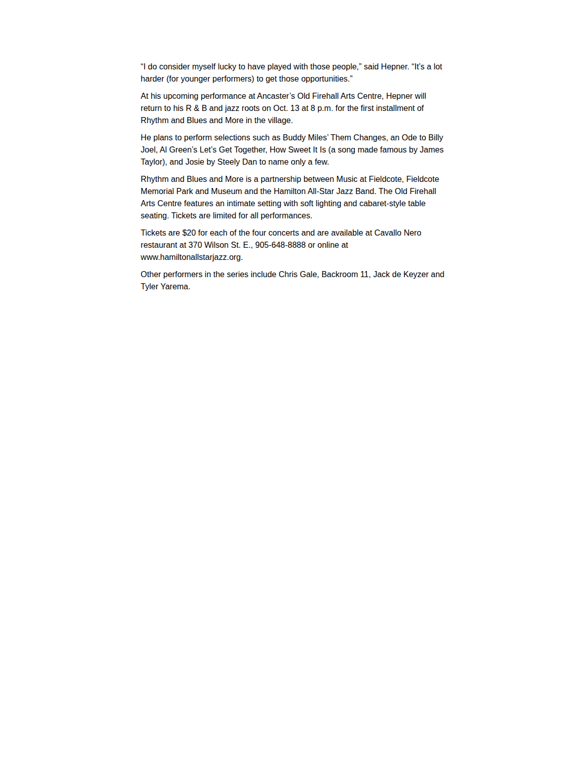“I do consider myself lucky to have played with those people,” said Hepner. “It’s a lot harder (for younger performers) to get those opportunities.”
At his upcoming performance at Ancaster’s Old Firehall Arts Centre, Hepner will return to his R & B and jazz roots on Oct. 13 at 8 p.m. for the first installment of Rhythm and Blues and More in the village.
He plans to perform selections such as Buddy Miles’ Them Changes, an Ode to Billy Joel, Al Green’s Let’s Get Together, How Sweet It Is (a song made famous by James Taylor), and Josie by Steely Dan to name only a few.
Rhythm and Blues and More is a partnership between Music at Fieldcote, Fieldcote Memorial Park and Museum and the Hamilton All-Star Jazz Band. The Old Firehall Arts Centre features an intimate setting with soft lighting and cabaret-style table seating. Tickets are limited for all performances.
Tickets are $20 for each of the four concerts and are available at Cavallo Nero restaurant at 370 Wilson St. E., 905-648-8888 or online at www.hamiltonallstarjazz.org.
Other performers in the series include Chris Gale, Backroom 11, Jack de Keyzer and Tyler Yarema.